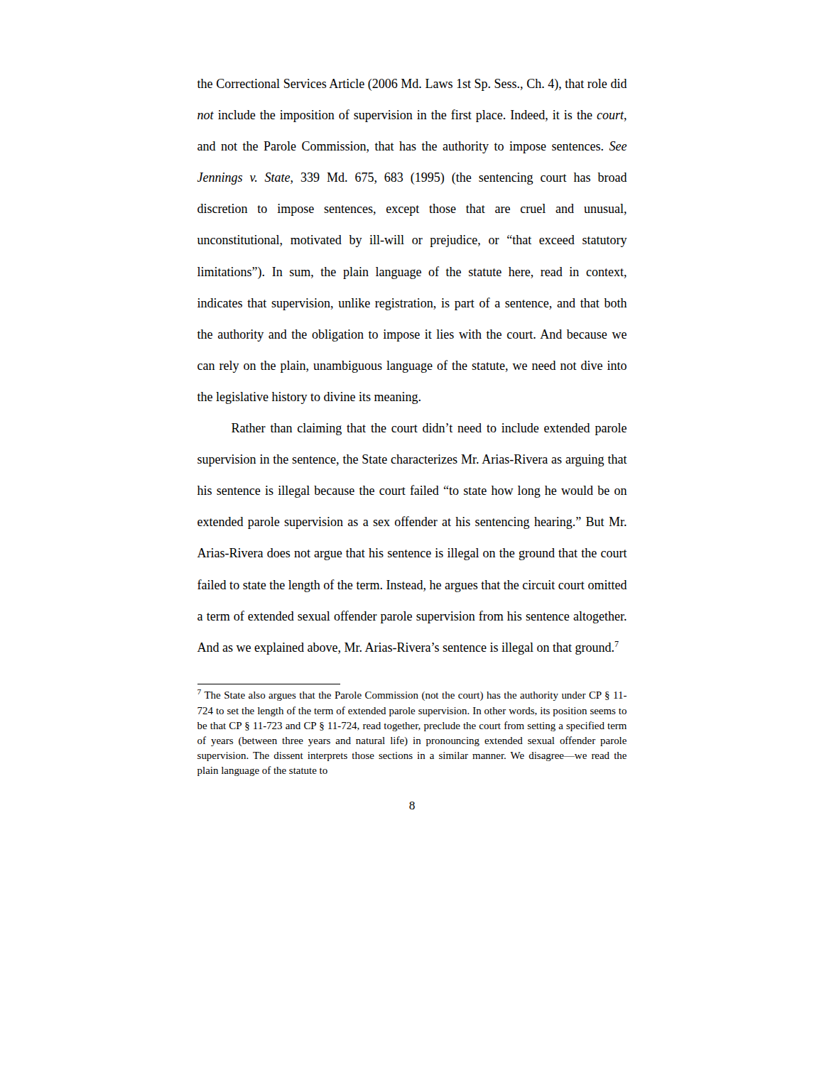the Correctional Services Article (2006 Md. Laws 1st Sp. Sess., Ch. 4), that role did not include the imposition of supervision in the first place. Indeed, it is the court, and not the Parole Commission, that has the authority to impose sentences. See Jennings v. State, 339 Md. 675, 683 (1995) (the sentencing court has broad discretion to impose sentences, except those that are cruel and unusual, unconstitutional, motivated by ill-will or prejudice, or “that exceed statutory limitations”). In sum, the plain language of the statute here, read in context, indicates that supervision, unlike registration, is part of a sentence, and that both the authority and the obligation to impose it lies with the court. And because we can rely on the plain, unambiguous language of the statute, we need not dive into the legislative history to divine its meaning.
Rather than claiming that the court didn’t need to include extended parole supervision in the sentence, the State characterizes Mr. Arias-Rivera as arguing that his sentence is illegal because the court failed “to state how long he would be on extended parole supervision as a sex offender at his sentencing hearing.” But Mr. Arias-Rivera does not argue that his sentence is illegal on the ground that the court failed to state the length of the term. Instead, he argues that the circuit court omitted a term of extended sexual offender parole supervision from his sentence altogether. And as we explained above, Mr. Arias-Rivera’s sentence is illegal on that ground.7
7 The State also argues that the Parole Commission (not the court) has the authority under CP § 11-724 to set the length of the term of extended parole supervision. In other words, its position seems to be that CP § 11-723 and CP § 11-724, read together, preclude the court from setting a specified term of years (between three years and natural life) in pronouncing extended sexual offender parole supervision. The dissent interprets those sections in a similar manner. We disagree—we read the plain language of the statute to
8